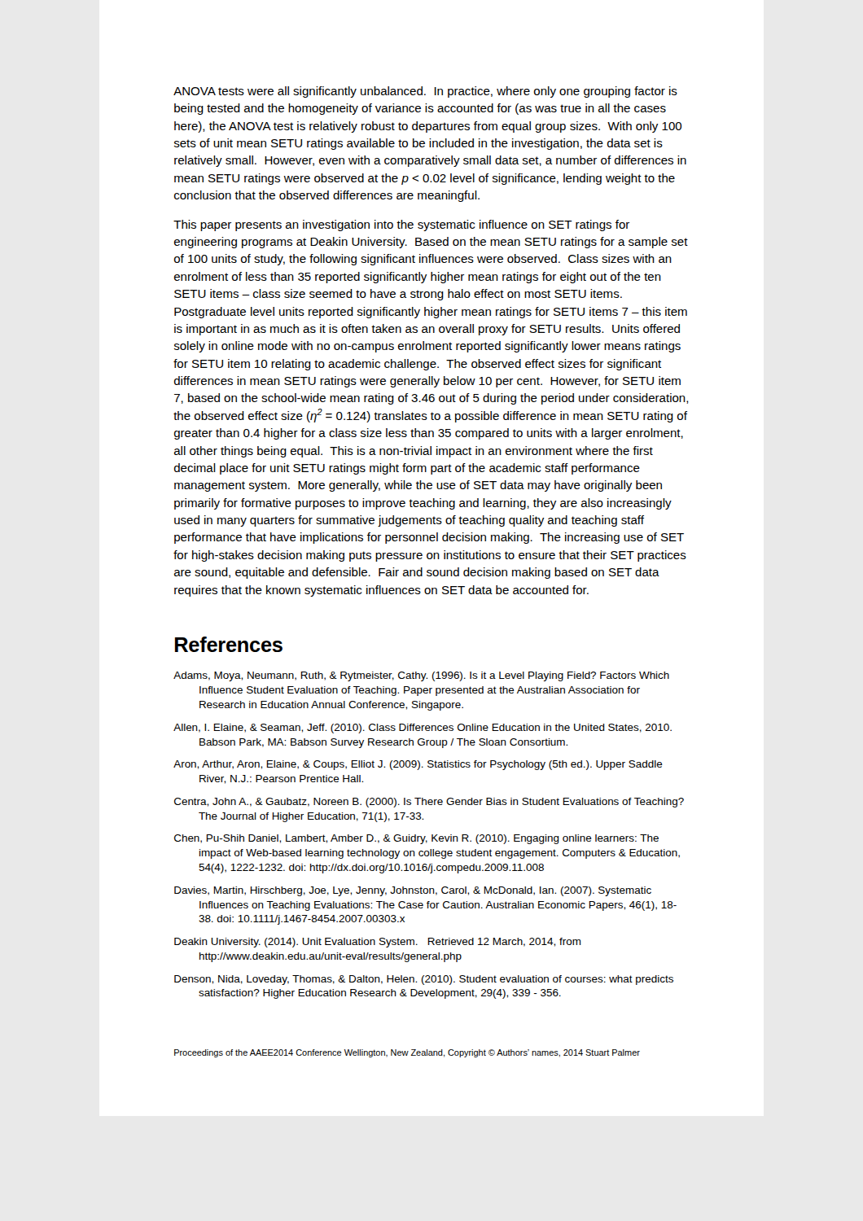ANOVA tests were all significantly unbalanced. In practice, where only one grouping factor is being tested and the homogeneity of variance is accounted for (as was true in all the cases here), the ANOVA test is relatively robust to departures from equal group sizes. With only 100 sets of unit mean SETU ratings available to be included in the investigation, the data set is relatively small. However, even with a comparatively small data set, a number of differences in mean SETU ratings were observed at the p < 0.02 level of significance, lending weight to the conclusion that the observed differences are meaningful.
This paper presents an investigation into the systematic influence on SET ratings for engineering programs at Deakin University. Based on the mean SETU ratings for a sample set of 100 units of study, the following significant influences were observed. Class sizes with an enrolment of less than 35 reported significantly higher mean ratings for eight out of the ten SETU items – class size seemed to have a strong halo effect on most SETU items. Postgraduate level units reported significantly higher mean ratings for SETU items 7 – this item is important in as much as it is often taken as an overall proxy for SETU results. Units offered solely in online mode with no on-campus enrolment reported significantly lower means ratings for SETU item 10 relating to academic challenge. The observed effect sizes for significant differences in mean SETU ratings were generally below 10 per cent. However, for SETU item 7, based on the school-wide mean rating of 3.46 out of 5 during the period under consideration, the observed effect size (η2 = 0.124) translates to a possible difference in mean SETU rating of greater than 0.4 higher for a class size less than 35 compared to units with a larger enrolment, all other things being equal. This is a non-trivial impact in an environment where the first decimal place for unit SETU ratings might form part of the academic staff performance management system. More generally, while the use of SET data may have originally been primarily for formative purposes to improve teaching and learning, they are also increasingly used in many quarters for summative judgements of teaching quality and teaching staff performance that have implications for personnel decision making. The increasing use of SET for high-stakes decision making puts pressure on institutions to ensure that their SET practices are sound, equitable and defensible. Fair and sound decision making based on SET data requires that the known systematic influences on SET data be accounted for.
References
Adams, Moya, Neumann, Ruth, & Rytmeister, Cathy. (1996). Is it a Level Playing Field? Factors Which Influence Student Evaluation of Teaching. Paper presented at the Australian Association for Research in Education Annual Conference, Singapore.
Allen, I. Elaine, & Seaman, Jeff. (2010). Class Differences Online Education in the United States, 2010. Babson Park, MA: Babson Survey Research Group / The Sloan Consortium.
Aron, Arthur, Aron, Elaine, & Coups, Elliot J. (2009). Statistics for Psychology (5th ed.). Upper Saddle River, N.J.: Pearson Prentice Hall.
Centra, John A., & Gaubatz, Noreen B. (2000). Is There Gender Bias in Student Evaluations of Teaching? The Journal of Higher Education, 71(1), 17-33.
Chen, Pu-Shih Daniel, Lambert, Amber D., & Guidry, Kevin R. (2010). Engaging online learners: The impact of Web-based learning technology on college student engagement. Computers & Education, 54(4), 1222-1232. doi: http://dx.doi.org/10.1016/j.compedu.2009.11.008
Davies, Martin, Hirschberg, Joe, Lye, Jenny, Johnston, Carol, & McDonald, Ian. (2007). Systematic Influences on Teaching Evaluations: The Case for Caution. Australian Economic Papers, 46(1), 18-38. doi: 10.1111/j.1467-8454.2007.00303.x
Deakin University. (2014). Unit Evaluation System. Retrieved 12 March, 2014, from http://www.deakin.edu.au/unit-eval/results/general.php
Denson, Nida, Loveday, Thomas, & Dalton, Helen. (2010). Student evaluation of courses: what predicts satisfaction? Higher Education Research & Development, 29(4), 339 - 356.
Proceedings of the AAEE2014 Conference Wellington, New Zealand, Copyright © Authors’ names, 2014 Stuart Palmer